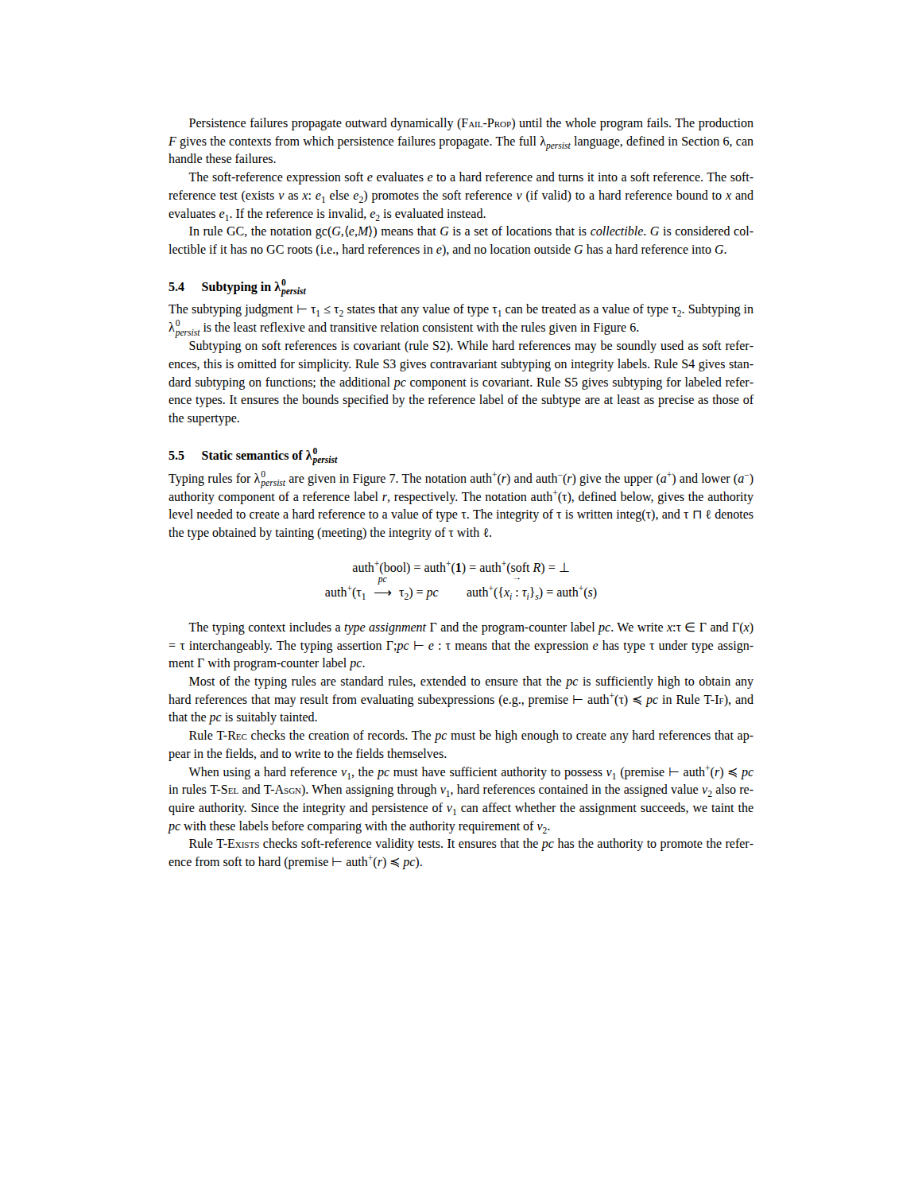Persistence failures propagate outward dynamically (Fail-Prop) until the whole program fails. The production F gives the contexts from which persistence failures propagate. The full λpersist language, defined in Section 6, can handle these failures.
The soft-reference expression soft e evaluates e to a hard reference and turns it into a soft reference. The soft-reference test (exists v as x: e1 else e2) promotes the soft reference v (if valid) to a hard reference bound to x and evaluates e1. If the reference is invalid, e2 is evaluated instead.
In rule GC, the notation gc(G,⟨e,M⟩) means that G is a set of locations that is collectible. G is considered collectible if it has no GC roots (i.e., hard references in e), and no location outside G has a hard reference into G.
5.4 Subtyping in λ0 persist
The subtyping judgment ⊢ τ1 ≤ τ2 states that any value of type τ1 can be treated as a value of type τ2. Subtyping in λ0 persist is the least reflexive and transitive relation consistent with the rules given in Figure 6.
Subtyping on soft references is covariant (rule S2). While hard references may be soundly used as soft references, this is omitted for simplicity. Rule S3 gives contravariant subtyping on integrity labels. Rule S4 gives standard subtyping on functions; the additional pc component is covariant. Rule S5 gives subtyping for labeled reference types. It ensures the bounds specified by the reference label of the subtype are at least as precise as those of the supertype.
5.5 Static semantics of λ0 persist
Typing rules for λ0 persist are given in Figure 7. The notation auth+(r) and auth−(r) give the upper (a+) and lower (a−) authority component of a reference label r, respectively. The notation auth+(τ), defined below, gives the authority level needed to create a hard reference to a value of type τ. The integrity of τ is written integ(τ), and τ ⊓ ℓ denotes the type obtained by tainting (meeting) the integrity of τ with ℓ.
auth+(bool) = auth+(1) = auth+(soft R) = ⊥
auth+(τ1 pc⟶ τ2) = pc auth+({xi : τi}s) = auth+(s)
The typing context includes a type assignment Γ and the program-counter label pc. We write x:τ ∈ Γ and Γ(x) = τ interchangeably. The typing assertion Γ;pc ⊢ e : τ means that the expression e has type τ under type assignment Γ with program-counter label pc.
Most of the typing rules are standard rules, extended to ensure that the pc is sufficiently high to obtain any hard references that may result from evaluating subexpressions (e.g., premise ⊢ auth+(τ) ≼ pc in Rule T-If), and that the pc is suitably tainted.
Rule T-Rec checks the creation of records. The pc must be high enough to create any hard references that appear in the fields, and to write to the fields themselves.
When using a hard reference v1, the pc must have sufficient authority to possess v1 (premise ⊢ auth+(r) ≼ pc in rules T-Sel and T-Asgn). When assigning through v1, hard references contained in the assigned value v2 also require authority. Since the integrity and persistence of v1 can affect whether the assignment succeeds, we taint the pc with these labels before comparing with the authority requirement of v2.
Rule T-Exists checks soft-reference validity tests. It ensures that the pc has the authority to promote the reference from soft to hard (premise ⊢ auth+(r) ≼ pc).